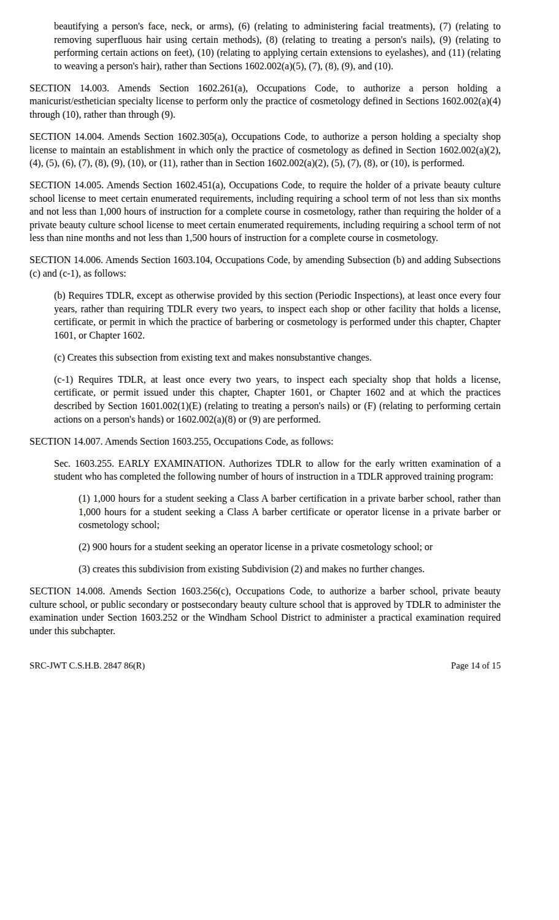beautifying a person's face, neck, or arms), (6) (relating to administering facial treatments), (7) (relating to removing superfluous hair using certain methods), (8) (relating to treating a person's nails), (9) (relating to performing certain actions on feet), (10) (relating to applying certain extensions to eyelashes), and (11) (relating to weaving a person's hair), rather than Sections 1602.002(a)(5), (7), (8), (9), and (10).
SECTION 14.003. Amends Section 1602.261(a), Occupations Code, to authorize a person holding a manicurist/esthetician specialty license to perform only the practice of cosmetology defined in Sections 1602.002(a)(4) through (10), rather than through (9).
SECTION 14.004. Amends Section 1602.305(a), Occupations Code, to authorize a person holding a specialty shop license to maintain an establishment in which only the practice of cosmetology as defined in Section 1602.002(a)(2), (4), (5), (6), (7), (8), (9), (10), or (11), rather than in Section 1602.002(a)(2), (5), (7), (8), or (10), is performed.
SECTION 14.005. Amends Section 1602.451(a), Occupations Code, to require the holder of a private beauty culture school license to meet certain enumerated requirements, including requiring a school term of not less than six months and not less than 1,000 hours of instruction for a complete course in cosmetology, rather than requiring the holder of a private beauty culture school license to meet certain enumerated requirements, including requiring a school term of not less than nine months and not less than 1,500 hours of instruction for a complete course in cosmetology.
SECTION 14.006. Amends Section 1603.104, Occupations Code, by amending Subsection (b) and adding Subsections (c) and (c-1), as follows:
(b) Requires TDLR, except as otherwise provided by this section (Periodic Inspections), at least once every four years, rather than requiring TDLR every two years, to inspect each shop or other facility that holds a license, certificate, or permit in which the practice of barbering or cosmetology is performed under this chapter, Chapter 1601, or Chapter 1602.
(c) Creates this subsection from existing text and makes nonsubstantive changes.
(c-1) Requires TDLR, at least once every two years, to inspect each specialty shop that holds a license, certificate, or permit issued under this chapter, Chapter 1601, or Chapter 1602 and at which the practices described by Section 1601.002(1)(E) (relating to treating a person's nails) or (F) (relating to performing certain actions on a person's hands) or 1602.002(a)(8) or (9) are performed.
SECTION 14.007. Amends Section 1603.255, Occupations Code, as follows:
Sec. 1603.255. EARLY EXAMINATION. Authorizes TDLR to allow for the early written examination of a student who has completed the following number of hours of instruction in a TDLR approved training program:
(1) 1,000 hours for a student seeking a Class A barber certification in a private barber school, rather than 1,000 hours for a student seeking a Class A barber certificate or operator license in a private barber or cosmetology school;
(2) 900 hours for a student seeking an operator license in a private cosmetology school; or
(3) creates this subdivision from existing Subdivision (2) and makes no further changes.
SECTION 14.008. Amends Section 1603.256(c), Occupations Code, to authorize a barber school, private beauty culture school, or public secondary or postsecondary beauty culture school that is approved by TDLR to administer the examination under Section 1603.252 or the Windham School District to administer a practical examination required under this subchapter.
SRC-JWT C.S.H.B. 2847 86(R) Page 14 of 15